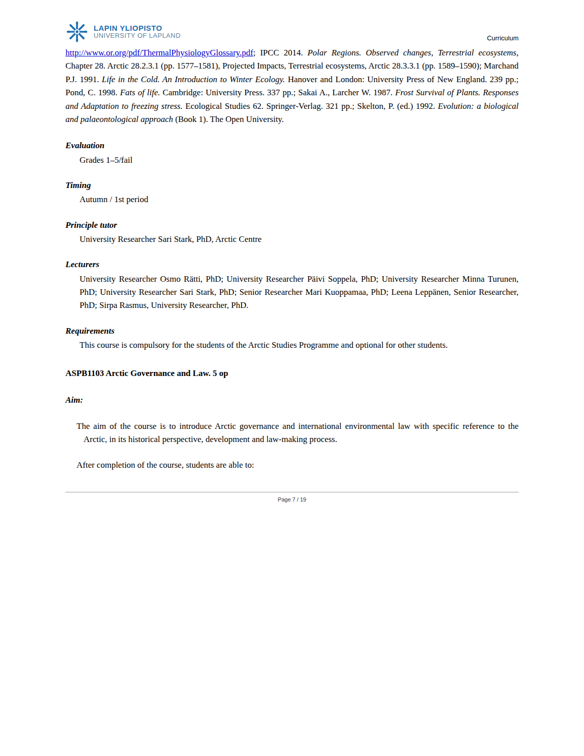LAPIN YLIOPISTO UNIVERSITY OF LAPLAND
Curriculum
http://www.or.org/pdf/ThermalPhysiologyGlossary.pdf; IPCC 2014. Polar Regions. Observed changes, Terrestrial ecosystems, Chapter 28. Arctic 28.2.3.1 (pp. 1577–1581), Projected Impacts, Terrestrial ecosystems, Arctic 28.3.3.1 (pp. 1589–1590); Marchand P.J. 1991. Life in the Cold. An Introduction to Winter Ecology. Hanover and London: University Press of New England. 239 pp.; Pond, C. 1998. Fats of life. Cambridge: University Press. 337 pp.; Sakai A., Larcher W. 1987. Frost Survival of Plants. Responses and Adaptation to freezing stress. Ecological Studies 62. Springer-Verlag. 321 pp.; Skelton, P. (ed.) 1992. Evolution: a biological and palaeontological approach (Book 1). The Open University.
Evaluation
Grades 1–5/fail
Timing
Autumn / 1st period
Principle tutor
University Researcher Sari Stark, PhD, Arctic Centre
Lecturers
University Researcher Osmo Rätti, PhD; University Researcher Päivi Soppela, PhD; University Researcher Minna Turunen, PhD; University Researcher Sari Stark, PhD; Senior Researcher Mari Kuoppamaa, PhD; Leena Leppänen, Senior Researcher, PhD; Sirpa Rasmus, University Researcher, PhD.
Requirements
This course is compulsory for the students of the Arctic Studies Programme and optional for other students.
ASPB1103 Arctic Governance and Law. 5 op
Aim:
The aim of the course is to introduce Arctic governance and international environmental law with specific reference to the Arctic, in its historical perspective, development and law-making process.
After completion of the course, students are able to:
Page 7 / 19